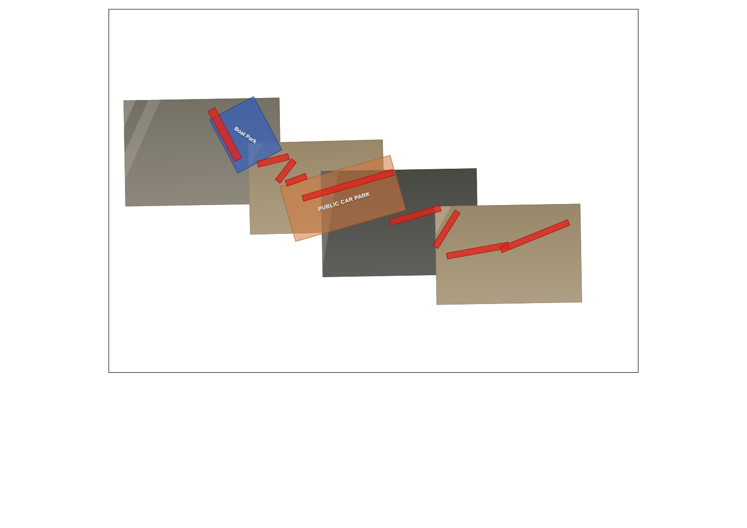Boat Park
PUBLIC CAR PARK
Labels shown on the plan: Boat Park; PUBLIC CAR PARK.